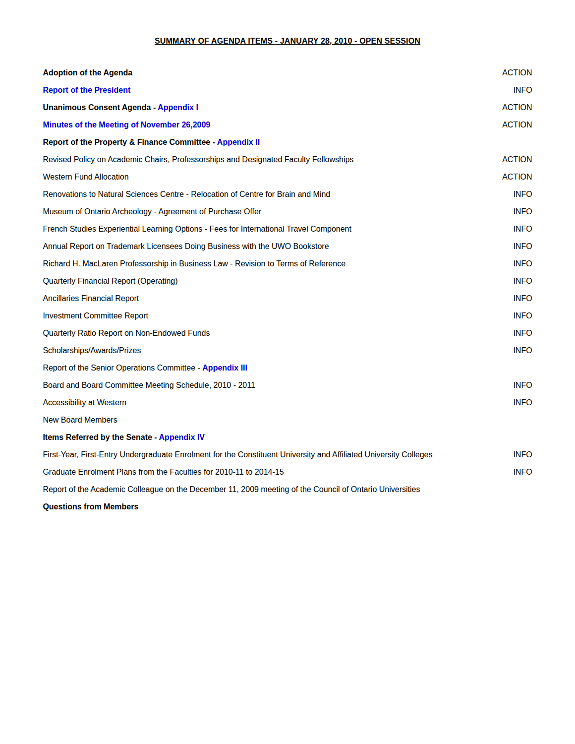SUMMARY OF AGENDA ITEMS - JANUARY 28, 2010 - OPEN SESSION
| Adoption of the Agenda | ACTION |
| Report of the President | INFO |
| Unanimous Consent Agenda - Appendix I | ACTION |
| Minutes of the Meeting of November 26,2009 | ACTION |
| Report of the Property & Finance Committee - Appendix II | |
| Revised Policy on Academic Chairs, Professorships and Designated Faculty Fellowships | ACTION |
| Western Fund Allocation | ACTION |
| Renovations to Natural Sciences Centre - Relocation of Centre for Brain and Mind | INFO |
| Museum of Ontario Archeology - Agreement of Purchase Offer | INFO |
| French Studies Experiential Learning Options - Fees for International Travel Component | INFO |
| Annual Report on Trademark Licensees Doing Business with the UWO Bookstore | INFO |
| Richard H. MacLaren Professorship in Business Law - Revision to Terms of Reference | INFO |
| Quarterly Financial Report (Operating) | INFO |
| Ancillaries Financial Report | INFO |
| Investment Committee Report | INFO |
| Quarterly Ratio Report on Non-Endowed Funds | INFO |
| Scholarships/Awards/Prizes | INFO |
| Report of the Senior Operations Committee - Appendix III | |
| Board and Board Committee Meeting Schedule, 2010 - 2011 | INFO |
| Accessibility at Western | INFO |
| New Board Members | |
| Items Referred by the Senate - Appendix IV | |
| First-Year, First-Entry Undergraduate Enrolment for the Constituent University and Affiliated University Colleges | INFO |
| Graduate Enrolment Plans from the Faculties for 2010-11 to 2014-15 | INFO |
| Report of the Academic Colleague on the December 11, 2009 meeting of the Council of Ontario Universities | |
| Questions from Members | |